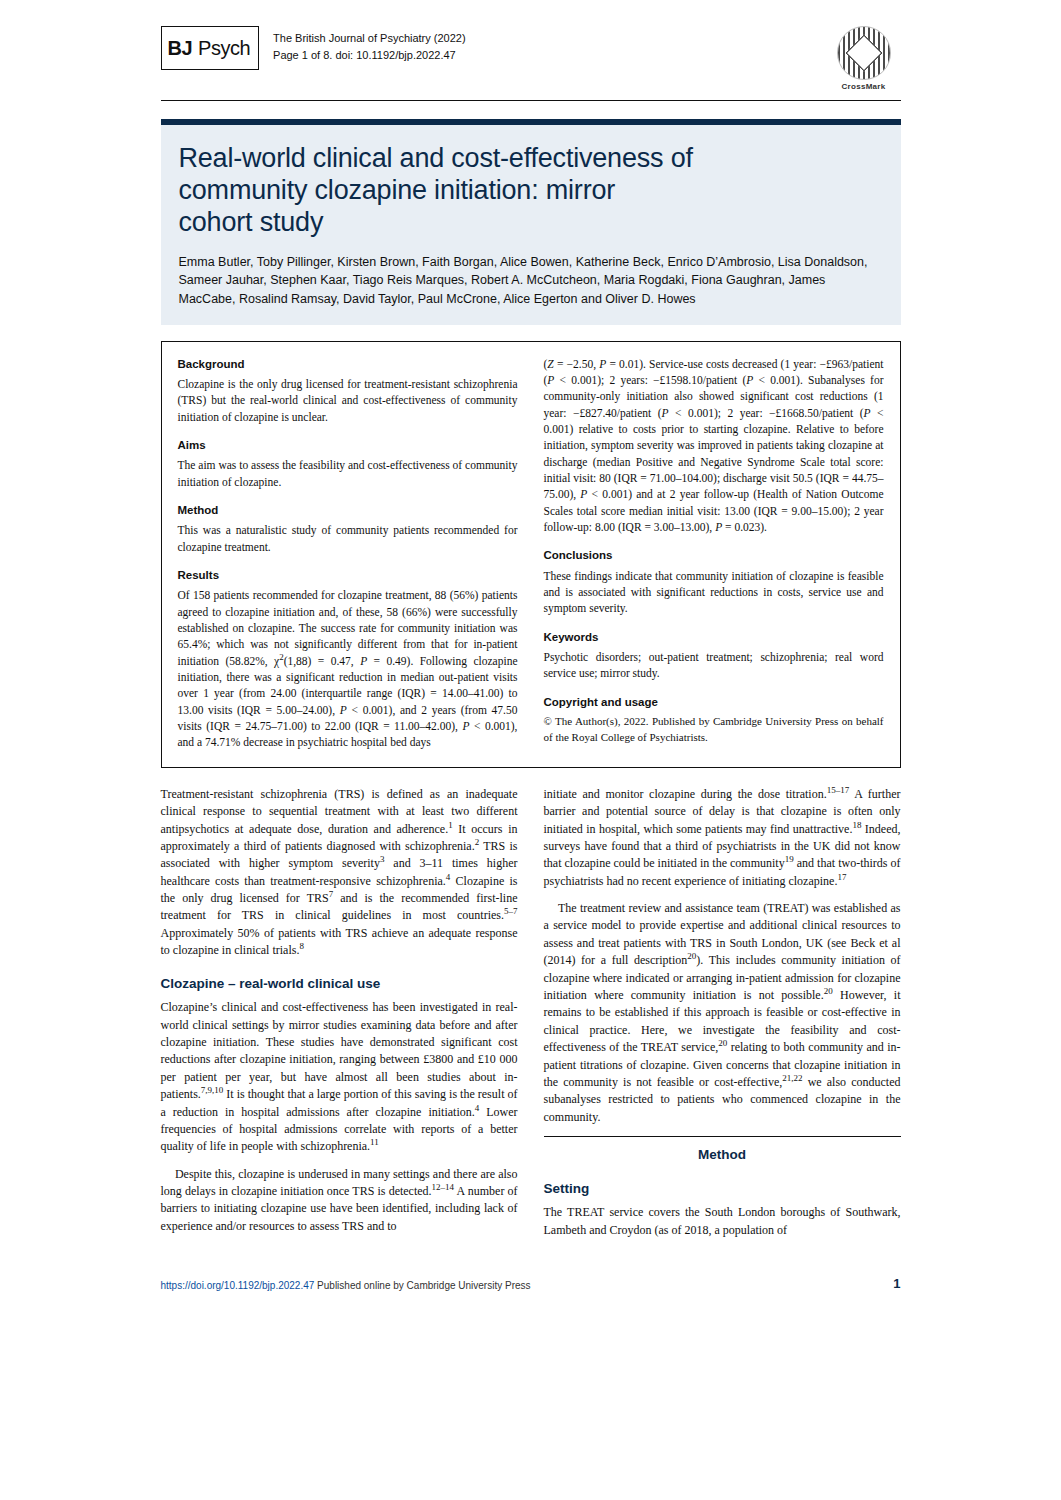BJ Psych
The British Journal of Psychiatry (2022)
Page 1 of 8. doi: 10.1192/bjp.2022.47
CrossMark
Real-world clinical and cost-effectiveness of
community clozapine initiation: mirror
cohort study
Emma Butler, Toby Pillinger, Kirsten Brown, Faith Borgan, Alice Bowen, Katherine Beck, Enrico D’Ambrosio, Lisa Donaldson, Sameer Jauhar, Stephen Kaar, Tiago Reis Marques, Robert A. McCutcheon, Maria Rogdaki, Fiona Gaughran, James MacCabe, Rosalind Ramsay, David Taylor, Paul McCrone, Alice Egerton and Oliver D. Howes
Background
Clozapine is the only drug licensed for treatment-resistant schizophrenia (TRS) but the real-world clinical and cost-effectiveness of community initiation of clozapine is unclear.
Aims
The aim was to assess the feasibility and cost-effectiveness of community initiation of clozapine.
Method
This was a naturalistic study of community patients recommended for clozapine treatment.
Results
Of 158 patients recommended for clozapine treatment, 88 (56%) patients agreed to clozapine initiation and, of these, 58 (66%) were successfully established on clozapine. The success rate for community initiation was 65.4%; which was not significantly different from that for in-patient initiation (58.82%, χ2(1,88) = 0.47, P = 0.49). Following clozapine initiation, there was a significant reduction in median out-patient visits over 1 year (from 24.00 (interquartile range (IQR) = 14.00–41.00) to 13.00 visits (IQR = 5.00–24.00), P < 0.001), and 2 years (from 47.50 visits (IQR = 24.75–71.00) to 22.00 (IQR = 11.00–42.00), P < 0.001), and a 74.71% decrease in psychiatric hospital bed days
(Z = −2.50, P = 0.01). Service-use costs decreased (1 year: −£963/patient (P < 0.001); 2 years: −£1598.10/patient (P < 0.001). Subanalyses for community-only initiation also showed significant cost reductions (1 year: −£827.40/patient (P < 0.001); 2 year: −£1668.50/patient (P < 0.001) relative to costs prior to starting clozapine. Relative to before initiation, symptom severity was improved in patients taking clozapine at discharge (median Positive and Negative Syndrome Scale total score: initial visit: 80 (IQR = 71.00–104.00); discharge visit 50.5 (IQR = 44.75–75.00), P < 0.001) and at 2 year follow-up (Health of Nation Outcome Scales total score median initial visit: 13.00 (IQR = 9.00–15.00); 2 year follow-up: 8.00 (IQR = 3.00–13.00), P = 0.023).
Conclusions
These findings indicate that community initiation of clozapine is feasible and is associated with significant reductions in costs, service use and symptom severity.
Keywords
Psychotic disorders; out-patient treatment; schizophrenia; real word service use; mirror study.
Copyright and usage
© The Author(s), 2022. Published by Cambridge University Press on behalf of the Royal College of Psychiatrists.
Treatment-resistant schizophrenia (TRS) is defined as an inadequate clinical response to sequential treatment with at least two different antipsychotics at adequate dose, duration and adherence.1 It occurs in approximately a third of patients diagnosed with schizophrenia.2 TRS is associated with higher symptom severity3 and 3–11 times higher healthcare costs than treatment-responsive schizophrenia.4 Clozapine is the only drug licensed for TRS7 and is the recommended first-line treatment for TRS in clinical guidelines in most countries.5–7 Approximately 50% of patients with TRS achieve an adequate response to clozapine in clinical trials.8
Clozapine – real-world clinical use
Clozapine’s clinical and cost-effectiveness has been investigated in real-world clinical settings by mirror studies examining data before and after clozapine initiation. These studies have demonstrated significant cost reductions after clozapine initiation, ranging between £3800 and £10 000 per patient per year, but have almost all been studies about in-patients.7,9,10 It is thought that a large portion of this saving is the result of a reduction in hospital admissions after clozapine initiation.4 Lower frequencies of hospital admissions correlate with reports of a better quality of life in people with schizophrenia.11
Despite this, clozapine is underused in many settings and there are also long delays in clozapine initiation once TRS is detected.12–14 A number of barriers to initiating clozapine use have been identified, including lack of experience and/or resources to assess TRS and to
initiate and monitor clozapine during the dose titration.15–17 A further barrier and potential source of delay is that clozapine is often only initiated in hospital, which some patients may find unattractive.18 Indeed, surveys have found that a third of psychiatrists in the UK did not know that clozapine could be initiated in the community19 and that two-thirds of psychiatrists had no recent experience of initiating clozapine.17
The treatment review and assistance team (TREAT) was established as a service model to provide expertise and additional clinical resources to assess and treat patients with TRS in South London, UK (see Beck et al (2014) for a full description20). This includes community initiation of clozapine where indicated or arranging in-patient admission for clozapine initiation where community initiation is not possible.20 However, it remains to be established if this approach is feasible or cost-effective in clinical practice. Here, we investigate the feasibility and cost-effectiveness of the TREAT service,20 relating to both community and in-patient titrations of clozapine. Given concerns that clozapine initiation in the community is not feasible or cost-effective,21,22 we also conducted subanalyses restricted to patients who commenced clozapine in the community.
Method
Setting
The TREAT service covers the South London boroughs of Southwark, Lambeth and Croydon (as of 2018, a population of
https://doi.org/10.1192/bjp.2022.47 Published online by Cambridge University Press
1